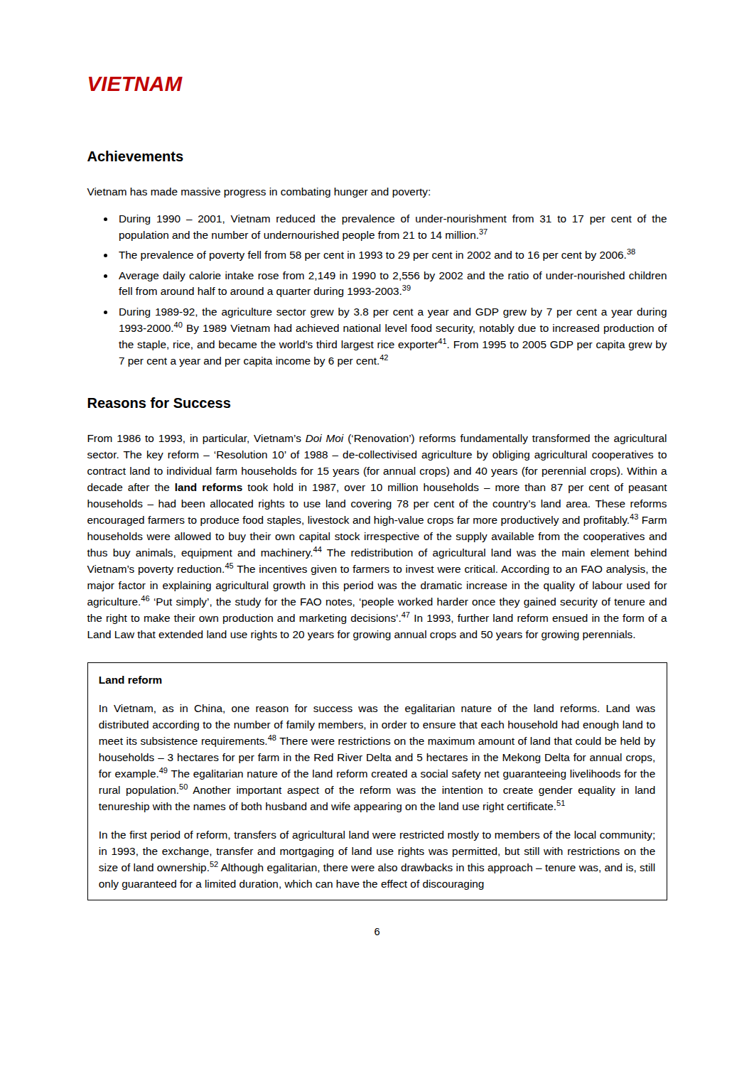VIETNAM
Achievements
Vietnam has made massive progress in combating hunger and poverty:
During 1990 – 2001, Vietnam reduced the prevalence of under-nourishment from 31 to 17 per cent of the population and the number of undernourished people from 21 to 14 million.37
The prevalence of poverty fell from 58 per cent in 1993 to 29 per cent in 2002 and to 16 per cent by 2006.38
Average daily calorie intake rose from 2,149 in 1990 to 2,556 by 2002 and the ratio of under-nourished children fell from around half to around a quarter during 1993-2003.39
During 1989-92, the agriculture sector grew by 3.8 per cent a year and GDP grew by 7 per cent a year during 1993-2000.40 By 1989 Vietnam had achieved national level food security, notably due to increased production of the staple, rice, and became the world’s third largest rice exporter41. From 1995 to 2005 GDP per capita grew by 7 per cent a year and per capita income by 6 per cent.42
Reasons for Success
From 1986 to 1993, in particular, Vietnam’s Doi Moi (‘Renovation’) reforms fundamentally transformed the agricultural sector. The key reform – ‘Resolution 10’ of 1988 – de-collectivised agriculture by obliging agricultural cooperatives to contract land to individual farm households for 15 years (for annual crops) and 40 years (for perennial crops). Within a decade after the land reforms took hold in 1987, over 10 million households – more than 87 per cent of peasant households – had been allocated rights to use land covering 78 per cent of the country’s land area. These reforms encouraged farmers to produce food staples, livestock and high-value crops far more productively and profitably.43 Farm households were allowed to buy their own capital stock irrespective of the supply available from the cooperatives and thus buy animals, equipment and machinery.44 The redistribution of agricultural land was the main element behind Vietnam’s poverty reduction.45 The incentives given to farmers to invest were critical. According to an FAO analysis, the major factor in explaining agricultural growth in this period was the dramatic increase in the quality of labour used for agriculture.46 ‘Put simply’, the study for the FAO notes, ‘people worked harder once they gained security of tenure and the right to make their own production and marketing decisions’.47 In 1993, further land reform ensued in the form of a Land Law that extended land use rights to 20 years for growing annual crops and 50 years for growing perennials.
Land reform
In Vietnam, as in China, one reason for success was the egalitarian nature of the land reforms. Land was distributed according to the number of family members, in order to ensure that each household had enough land to meet its subsistence requirements.48 There were restrictions on the maximum amount of land that could be held by households – 3 hectares for per farm in the Red River Delta and 5 hectares in the Mekong Delta for annual crops, for example.49 The egalitarian nature of the land reform created a social safety net guaranteeing livelihoods for the rural population.50 Another important aspect of the reform was the intention to create gender equality in land tenureship with the names of both husband and wife appearing on the land use right certificate.51
In the first period of reform, transfers of agricultural land were restricted mostly to members of the local community; in 1993, the exchange, transfer and mortgaging of land use rights was permitted, but still with restrictions on the size of land ownership.52 Although egalitarian, there were also drawbacks in this approach – tenure was, and is, still only guaranteed for a limited duration, which can have the effect of discouraging
6